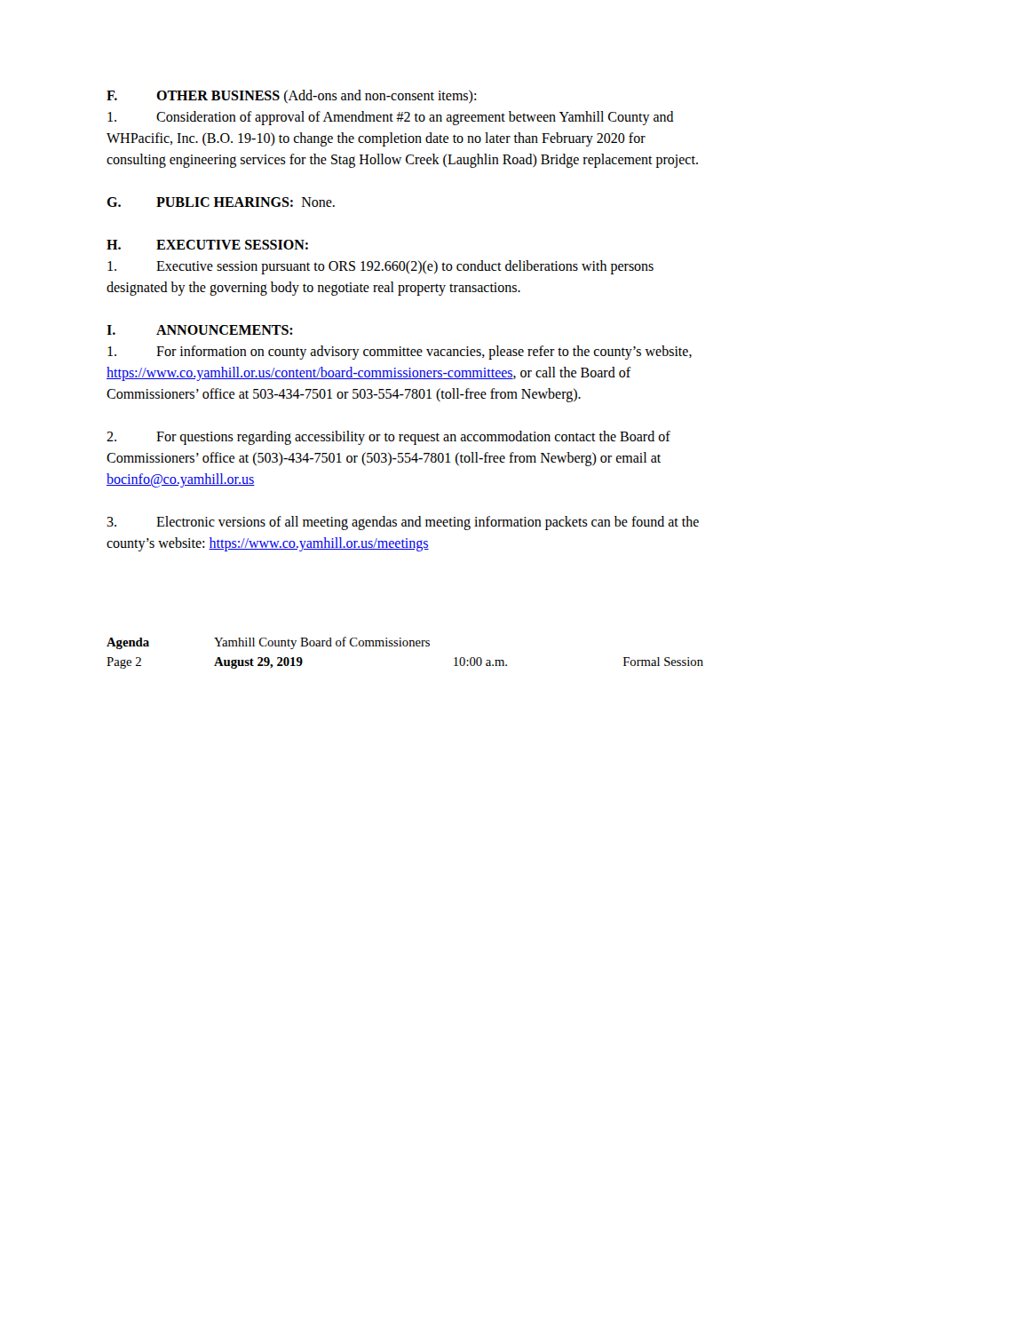F. OTHER BUSINESS (Add-ons and non-consent items):
1. Consideration of approval of Amendment #2 to an agreement between Yamhill County and WHPacific, Inc. (B.O. 19-10) to change the completion date to no later than February 2020 for consulting engineering services for the Stag Hollow Creek (Laughlin Road) Bridge replacement project.
G. PUBLIC HEARINGS: None.
H. EXECUTIVE SESSION:
1. Executive session pursuant to ORS 192.660(2)(e) to conduct deliberations with persons designated by the governing body to negotiate real property transactions.
I. ANNOUNCEMENTS:
1. For information on county advisory committee vacancies, please refer to the county’s website, https://www.co.yamhill.or.us/content/board-commissioners-committees, or call the Board of Commissioners’ office at 503-434-7501 or 503-554-7801 (toll-free from Newberg).
2. For questions regarding accessibility or to request an accommodation contact the Board of Commissioners’ office at (503)-434-7501 or (503)-554-7801 (toll-free from Newberg) or email at bocinfo@co.yamhill.or.us
3. Electronic versions of all meeting agendas and meeting information packets can be found at the county’s website: https://www.co.yamhill.or.us/meetings
| Agenda | Yamhill County Board of Commissioners | | |
| Page 2 | August 29, 2019 | 10:00 a.m. | Formal Session |